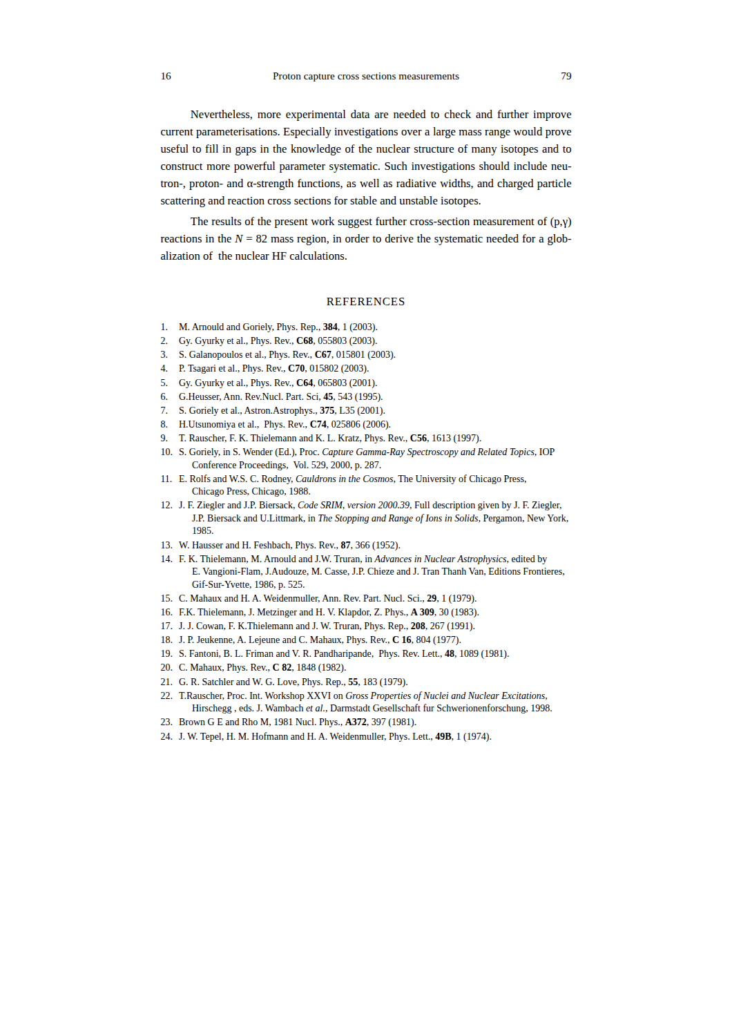16 Proton capture cross sections measurements 79
Nevertheless, more experimental data are needed to check and further improve current parameterisations. Especially investigations over a large mass range would prove useful to fill in gaps in the knowledge of the nuclear structure of many isotopes and to construct more powerful parameter systematic. Such investigations should include neutron-, proton- and α-strength functions, as well as radiative widths, and charged particle scattering and reaction cross sections for stable and unstable isotopes.
The results of the present work suggest further cross-section measurement of (p,γ) reactions in the N = 82 mass region, in order to derive the systematic needed for a globalization of the nuclear HF calculations.
REFERENCES
1. M. Arnould and Goriely, Phys. Rep., 384, 1 (2003).
2. Gy. Gyurky et al., Phys. Rev., C68, 055803 (2003).
3. S. Galanopoulos et al., Phys. Rev., C67, 015801 (2003).
4. P. Tsagari et al., Phys. Rev., C70, 015802 (2003).
5. Gy. Gyurky et al., Phys. Rev., C64, 065803 (2001).
6. G.Heusser, Ann. Rev.Nucl. Part. Sci, 45, 543 (1995).
7. S. Goriely et al., Astron.Astrophys., 375, L35 (2001).
8. H.Utsunomiya et al., Phys. Rev., C74, 025806 (2006).
9. T. Rauscher, F. K. Thielemann and K. L. Kratz, Phys. Rev., C56, 1613 (1997).
10. S. Goriely, in S. Wender (Ed.), Proc. Capture Gamma-Ray Spectroscopy and Related Topics, IOPConference Proceedings, Vol. 529, 2000, p. 287.
11. E. Rolfs and W.S. C. Rodney, Cauldrons in the Cosmos, The University of Chicago Press,Chicago Press, Chicago, 1988.
12. J. F. Ziegler and J.P. Biersack, Code SRIM, version 2000.39, Full description given by J. F. Ziegler,J.P. Biersack and U.Littmark, in The Stopping and Range of Ions in Solids, Pergamon, New York, 1985.
13. W. Hausser and H. Feshbach, Phys. Rev., 87, 366 (1952).
14. F. K. Thielemann, M. Arnould and J.W. Truran, in Advances in Nuclear Astrophysics, edited byE. Vangioni-Flam, J.Audouze, M. Casse, J.P. Chieze and J. Tran Thanh Van, Editions Frontieres, Gif-Sur-Yvette, 1986, p. 525.
15. C. Mahaux and H. A. Weidenmuller, Ann. Rev. Part. Nucl. Sci., 29, 1 (1979).
16. F.K. Thielemann, J. Metzinger and H. V. Klapdor, Z. Phys., A 309, 30 (1983).
17. J. J. Cowan, F. K.Thielemann and J. W. Truran, Phys. Rep., 208, 267 (1991).
18. J. P. Jeukenne, A. Lejeune and C. Mahaux, Phys. Rev., C 16, 804 (1977).
19. S. Fantoni, B. L. Friman and V. R. Pandharipande, Phys. Rev. Lett., 48, 1089 (1981).
20. C. Mahaux, Phys. Rev., C 82, 1848 (1982).
21. G. R. Satchler and W. G. Love, Phys. Rep., 55, 183 (1979).
22. T.Rauscher, Proc. Int. Workshop XXVI on Gross Properties of Nuclei and Nuclear Excitations,Hirschegg , eds. J. Wambach et al., Darmstadt Gesellschaft fur Schwerionenforschung, 1998.
23. Brown G E and Rho M, 1981 Nucl. Phys., A372, 397 (1981).
24. J. W. Tepel, H. M. Hofmann and H. A. Weidenmuller, Phys. Lett., 49B, 1 (1974).